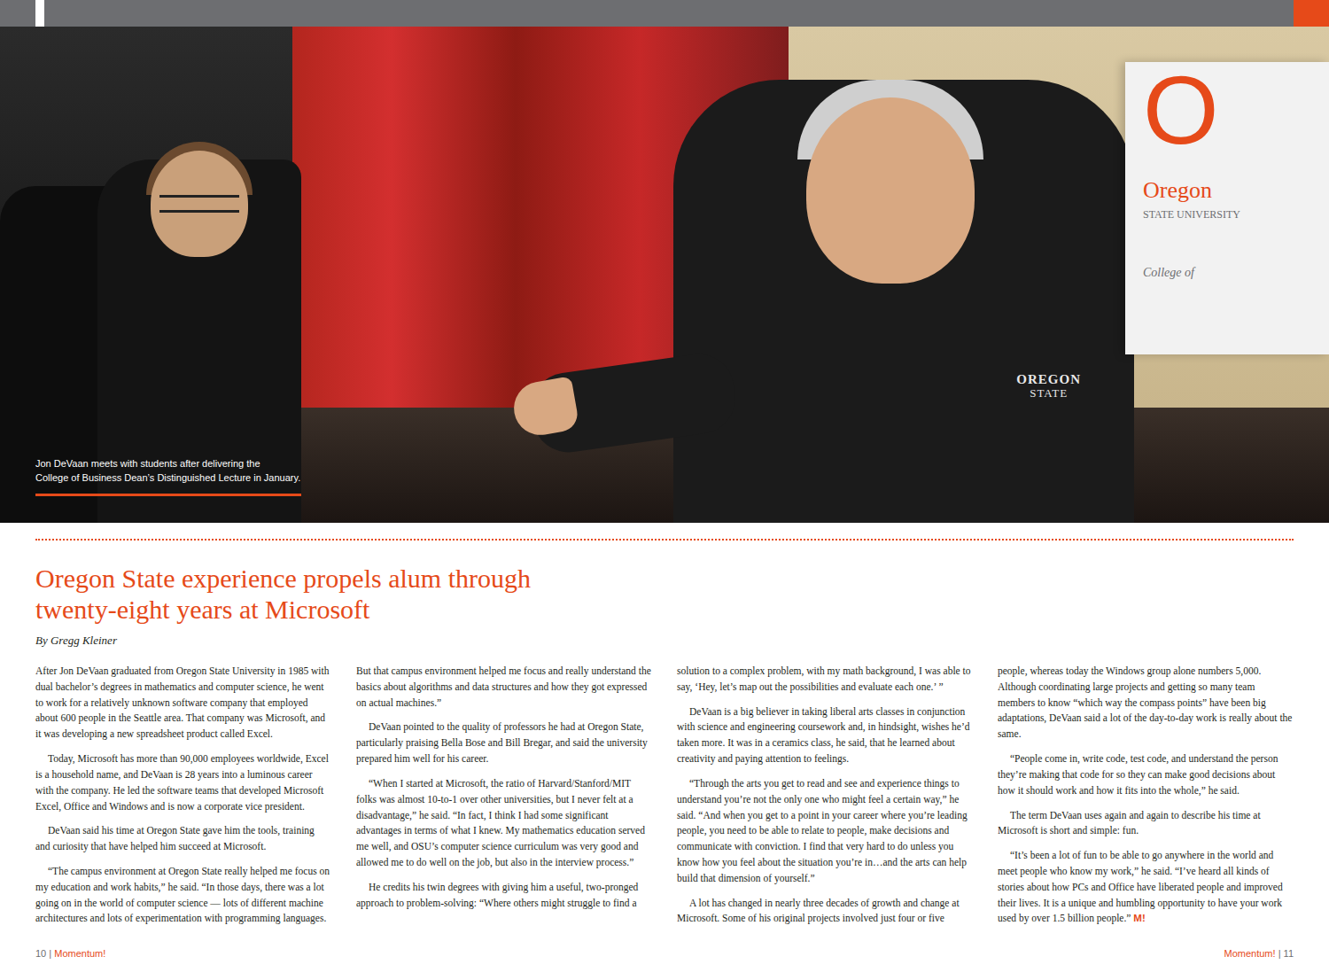OREGONSTATE
O
Oregon
STATE UNIVERSITY
College of
Jon DeVaan meets with students after delivering the
College of Business Dean’s Distinguished Lecture in January.
Oregon State experience propels alum through
twenty-eight years at Microsoft
By Gregg Kleiner
After Jon DeVaan graduated from Oregon State University in 1985 with dual bachelor’s degrees in mathematics and computer science, he went to work for a relatively unknown software company that employed about 600 people in the Seattle area. That company was Microsoft, and it was developing a new spreadsheet product called Excel.
Today, Microsoft has more than 90,000 employees worldwide, Excel is a household name, and DeVaan is 28 years into a luminous career with the company. He led the software teams that developed Microsoft Excel, Office and Windows and is now a corporate vice president.
DeVaan said his time at Oregon State gave him the tools, training and curiosity that have helped him succeed at Microsoft.
“The campus environment at Oregon State really helped me focus on my education and work habits,” he said. “In those days, there was a lot going on in the world of computer science — lots of different machine architectures and lots of experimentation with programming languages. But that campus environment helped me focus and really understand the basics about algorithms and data structures and how they got expressed on actual machines.”
DeVaan pointed to the quality of professors he had at Oregon State, particularly praising Bella Bose and Bill Bregar, and said the university prepared him well for his career.
“When I started at Microsoft, the ratio of Harvard/Stanford/MIT folks was almost 10-to-1 over other universities, but I never felt at a disadvantage,” he said. “In fact, I think I had some significant advantages in terms of what I knew. My mathematics education served me well, and OSU’s computer science curriculum was very good and allowed me to do well on the job, but also in the interview process.”
He credits his twin degrees with giving him a useful, two-pronged approach to problem-solving: “Where others might struggle to find a solution to a complex problem, with my math background, I was able to say, ‘Hey, let’s map out the possibilities and evaluate each one.’ ”
DeVaan is a big believer in taking liberal arts classes in conjunction with science and engineering coursework and, in hindsight, wishes he’d taken more. It was in a ceramics class, he said, that he learned about creativity and paying attention to feelings.
“Through the arts you get to read and see and experience things to understand you’re not the only one who might feel a certain way,” he said. “And when you get to a point in your career where you’re leading people, you need to be able to relate to people, make decisions and communicate with conviction. I find that very hard to do unless you know how you feel about the situation you’re in…and the arts can help build that dimension of yourself.”
A lot has changed in nearly three decades of growth and change at Microsoft. Some of his original projects involved just four or five people, whereas today the Windows group alone numbers 5,000. Although coordinating large projects and getting so many team members to know “which way the compass points” have been big adaptations, DeVaan said a lot of the day-to-day work is really about the same.
“People come in, write code, test code, and understand the person they’re making that code for so they can make good decisions about how it should work and how it fits into the whole,” he said.
The term DeVaan uses again and again to describe his time at Microsoft is short and simple: fun.
“It’s been a lot of fun to be able to go anywhere in the world and meet people who know my work,” he said. “I’ve heard all kinds of stories about how PCs and Office have liberated people and improved their lives. It is a unique and humbling opportunity to have your work used by over 1.5 billion people.” M!
10 | Momentum!
Momentum! | 11